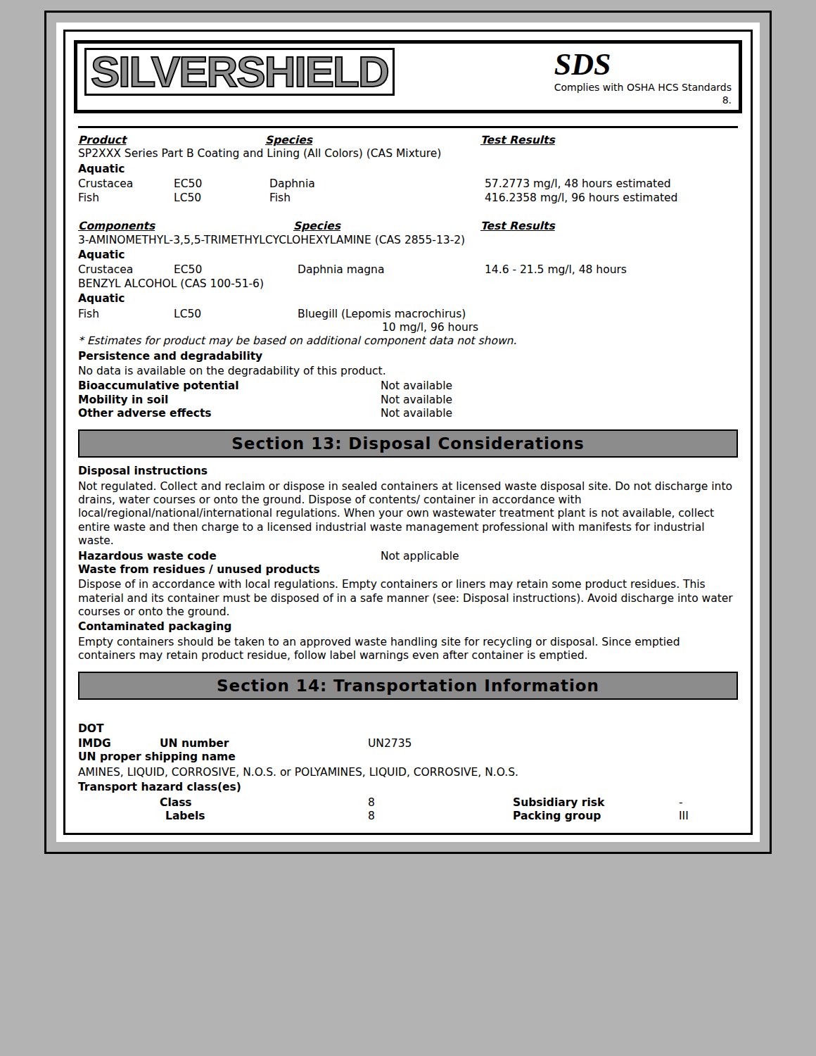SILVERSHIELD
SDS
Complies with OSHA HCS Standards
8.
| Product | Species | Test Results |
SP2XXX Series Part B Coating and Lining (All Colors) (CAS Mixture)
Aquatic
| Crustacea | EC50 | Daphnia | 57.2773 mg/l, 48 hours estimated |
| Fish | LC50 | Fish | 416.2358 mg/l, 96 hours estimated |
| Components | Species | Test Results |
3-AMINOMETHYL-3,5,5-TRIMETHYLCYCLOHEXYLAMINE (CAS 2855-13-2)
Aquatic
| Crustacea | EC50 | Daphnia magna | 14.6 - 21.5 mg/l, 48 hours |
BENZYL ALCOHOL (CAS 100-51-6)
Aquatic
| Fish | LC50 | Bluegill (Lepomis macrochirus) |
| | | 10 mg/l, 96 hours |
* Estimates for product may be based on additional component data not shown.
Persistence and degradability
No data is available on the degradability of this product.
Bioaccumulative potential
Not available
Mobility in soil
Not available
Other adverse effects
Not available
Section 13: Disposal Considerations
Disposal instructions
Not regulated. Collect and reclaim or dispose in sealed containers at licensed waste disposal site. Do not discharge into drains, water courses or onto the ground. Dispose of contents/ container in accordance with local/regional/national/international regulations. When your own wastewater treatment plant is not available, collect entire waste and then charge to a licensed industrial waste management professional with manifests for industrial waste.
Hazardous waste code
Not applicable
Waste from residues / unused products
Dispose of in accordance with local regulations. Empty containers or liners may retain some product residues. This material and its container must be disposed of in a safe manner (see: Disposal instructions). Avoid discharge into water courses or onto the ground.
Contaminated packaging
Empty containers should be taken to an approved waste handling site for recycling or disposal. Since emptied containers may retain product residue, follow label warnings even after container is emptied.
Section 14: Transportation Information
DOT
| IMDG | UN number | UN2735 |
UN proper shipping name
AMINES, LIQUID, CORROSIVE, N.O.S. or POLYAMINES, LIQUID, CORROSIVE, N.O.S.
Transport hazard class(es)
| | Class | 8 | Subsidiary risk | - |
| | Labels | 8 | Packing group | III |